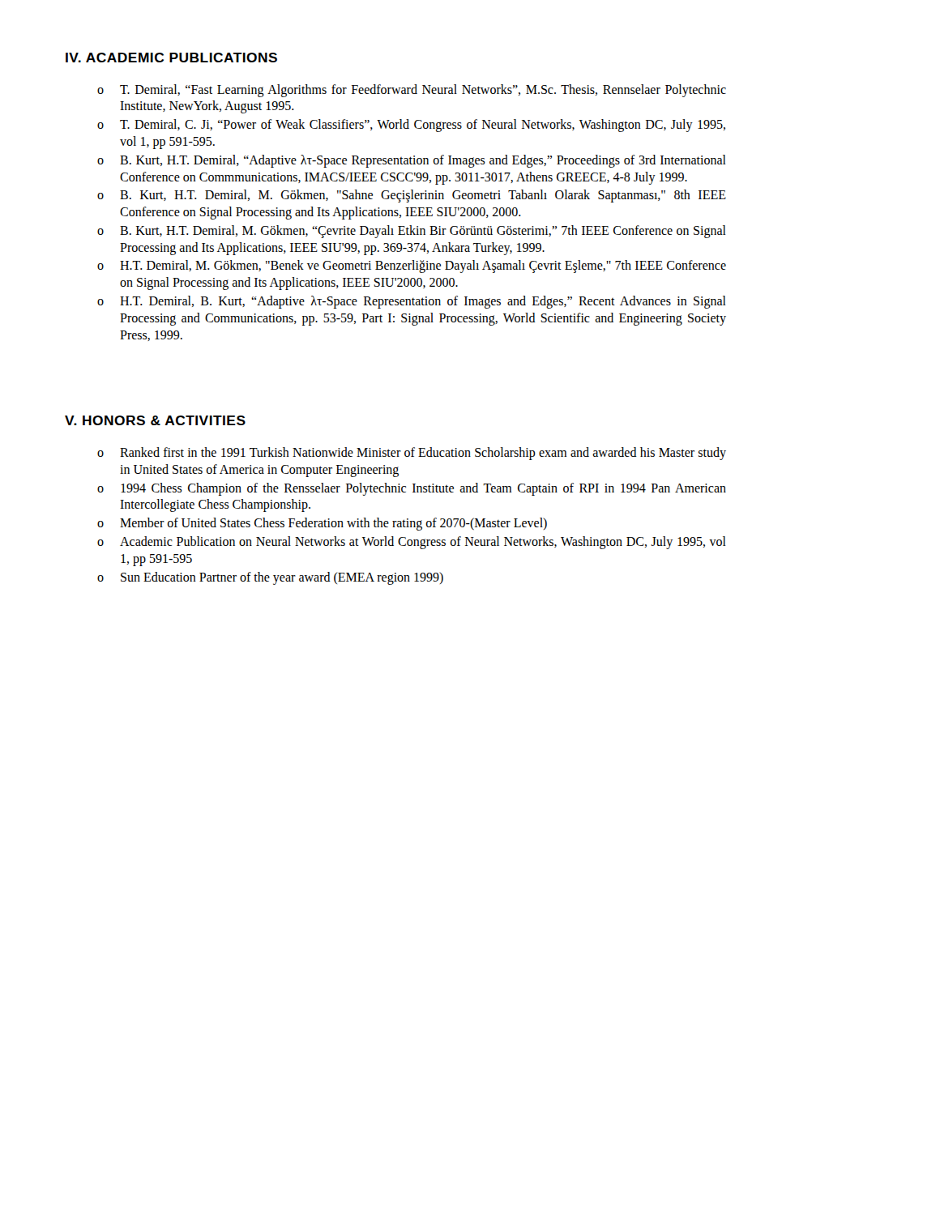IV. ACADEMIC PUBLICATIONS
T. Demiral, “Fast Learning Algorithms for Feedforward Neural Networks”, M.Sc. Thesis, Rennselaer Polytechnic Institute, NewYork, August 1995.
T. Demiral, C. Ji, “Power of Weak Classifiers”, World Congress of Neural Networks, Washington DC, July 1995, vol 1, pp 591-595.
B. Kurt, H.T. Demiral, “Adaptive λτ-Space Representation of Images and Edges,” Proceedings of 3rd International Conference on Commmunications, IMACS/IEEE CSCC'99, pp. 3011-3017, Athens GREECE, 4-8 July 1999.
B. Kurt, H.T. Demiral, M. Gökmen, "Sahne Geçişlerinin Geometri Tabanlı Olarak Saptanması," 8th IEEE Conference on Signal Processing and Its Applications, IEEE SIU'2000, 2000.
B. Kurt, H.T. Demiral, M. Gökmen, “Çevrite Dayalı Etkin Bir Görüntü Gösterimi,” 7th IEEE Conference on Signal Processing and Its Applications, IEEE SIU'99, pp. 369-374, Ankara Turkey, 1999.
H.T. Demiral, M. Gökmen, "Benek ve Geometri Benzerliğine Dayalı Aşamalı Çevrit Eşleme," 7th IEEE Conference on Signal Processing and Its Applications, IEEE SIU'2000, 2000.
H.T. Demiral, B. Kurt, “Adaptive λτ-Space Representation of Images and Edges,” Recent Advances in Signal Processing and Communications, pp. 53-59, Part I: Signal Processing, World Scientific and Engineering Society Press, 1999.
V. HONORS & ACTIVITIES
Ranked first in the 1991 Turkish Nationwide Minister of Education Scholarship exam and awarded his Master study in United States of America in Computer Engineering
1994 Chess Champion of the Rensselaer Polytechnic Institute and Team Captain of RPI in 1994 Pan American Intercollegiate Chess Championship.
Member of United States Chess Federation with the rating of 2070-(Master Level)
Academic Publication on Neural Networks at World Congress of Neural Networks, Washington DC, July 1995, vol 1, pp 591-595
Sun Education Partner of the year award (EMEA region 1999)